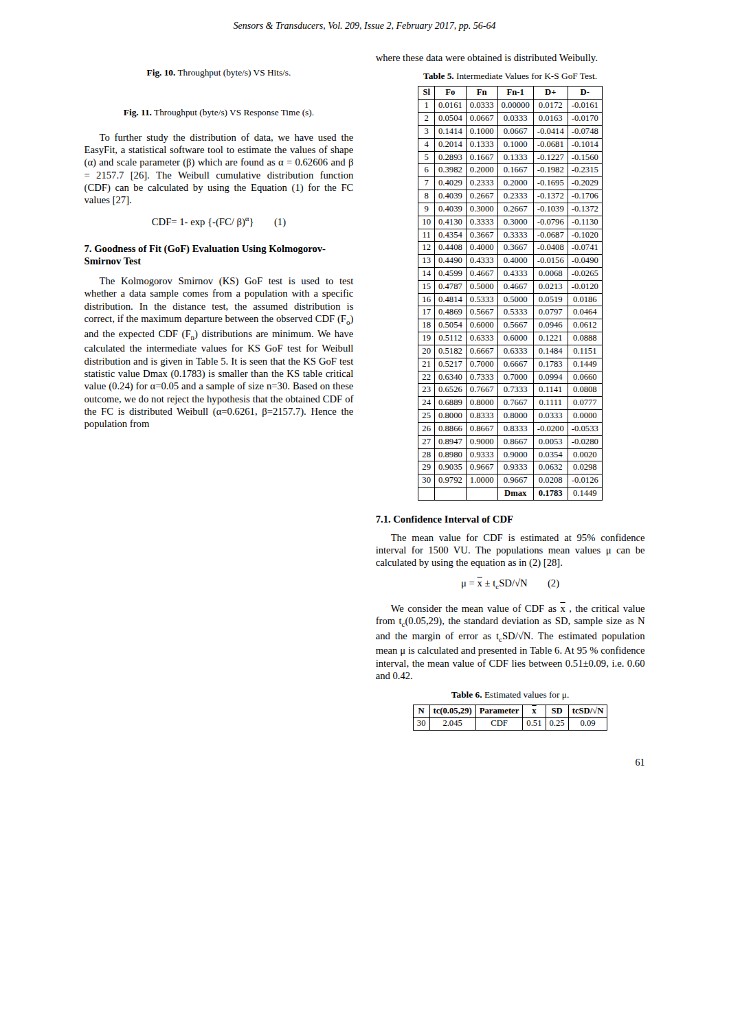Sensors & Transducers, Vol. 209, Issue 2, February 2017, pp. 56-64
Fig. 10. Throughput (byte/s) VS Hits/s.
Fig. 11. Throughput (byte/s) VS Response Time (s).
To further study the distribution of data, we have used the EasyFit, a statistical software tool to estimate the values of shape (α) and scale parameter (β) which are found as α = 0.62606 and β = 2157.7 [26]. The Weibull cumulative distribution function (CDF) can be calculated by using the Equation (1) for the FC values [27].
CDF= 1- exp {-(FC/ β)α} (1)
7. Goodness of Fit (GoF) Evaluation Using Kolmogorov-Smirnov Test
The Kolmogorov Smirnov (KS) GoF test is used to test whether a data sample comes from a population with a specific distribution. In the distance test, the assumed distribution is correct, if the maximum departure between the observed CDF (Fo) and the expected CDF (Fn) distributions are minimum. We have calculated the intermediate values for KS GoF test for Weibull distribution and is given in Table 5. It is seen that the KS GoF test statistic value Dmax (0.1783) is smaller than the KS table critical value (0.24) for α=0.05 and a sample of size n=30. Based on these outcome, we do not reject the hypothesis that the obtained CDF of the FC is distributed Weibull (α=0.6261, β=2157.7). Hence the population from
where these data were obtained is distributed Weibully.
Table 5. Intermediate Values for K-S GoF Test.
| Sl | Fo | Fn | Fn-1 | D+ | D- |
| --- | --- | --- | --- | --- | --- |
| 1 | 0.0161 | 0.0333 | 0.00000 | 0.0172 | -0.0161 |
| 2 | 0.0504 | 0.0667 | 0.0333 | 0.0163 | -0.0170 |
| 3 | 0.1414 | 0.1000 | 0.0667 | -0.0414 | -0.0748 |
| 4 | 0.2014 | 0.1333 | 0.1000 | -0.0681 | -0.1014 |
| 5 | 0.2893 | 0.1667 | 0.1333 | -0.1227 | -0.1560 |
| 6 | 0.3982 | 0.2000 | 0.1667 | -0.1982 | -0.2315 |
| 7 | 0.4029 | 0.2333 | 0.2000 | -0.1695 | -0.2029 |
| 8 | 0.4039 | 0.2667 | 0.2333 | -0.1372 | -0.1706 |
| 9 | 0.4039 | 0.3000 | 0.2667 | -0.1039 | -0.1372 |
| 10 | 0.4130 | 0.3333 | 0.3000 | -0.0796 | -0.1130 |
| 11 | 0.4354 | 0.3667 | 0.3333 | -0.0687 | -0.1020 |
| 12 | 0.4408 | 0.4000 | 0.3667 | -0.0408 | -0.0741 |
| 13 | 0.4490 | 0.4333 | 0.4000 | -0.0156 | -0.0490 |
| 14 | 0.4599 | 0.4667 | 0.4333 | 0.0068 | -0.0265 |
| 15 | 0.4787 | 0.5000 | 0.4667 | 0.0213 | -0.0120 |
| 16 | 0.4814 | 0.5333 | 0.5000 | 0.0519 | 0.0186 |
| 17 | 0.4869 | 0.5667 | 0.5333 | 0.0797 | 0.0464 |
| 18 | 0.5054 | 0.6000 | 0.5667 | 0.0946 | 0.0612 |
| 19 | 0.5112 | 0.6333 | 0.6000 | 0.1221 | 0.0888 |
| 20 | 0.5182 | 0.6667 | 0.6333 | 0.1484 | 0.1151 |
| 21 | 0.5217 | 0.7000 | 0.6667 | 0.1783 | 0.1449 |
| 22 | 0.6340 | 0.7333 | 0.7000 | 0.0994 | 0.0660 |
| 23 | 0.6526 | 0.7667 | 0.7333 | 0.1141 | 0.0808 |
| 24 | 0.6889 | 0.8000 | 0.7667 | 0.1111 | 0.0777 |
| 25 | 0.8000 | 0.8333 | 0.8000 | 0.0333 | 0.0000 |
| 26 | 0.8866 | 0.8667 | 0.8333 | -0.0200 | -0.0533 |
| 27 | 0.8947 | 0.9000 | 0.8667 | 0.0053 | -0.0280 |
| 28 | 0.8980 | 0.9333 | 0.9000 | 0.0354 | 0.0020 |
| 29 | 0.9035 | 0.9667 | 0.9333 | 0.0632 | 0.0298 |
| 30 | 0.9792 | 1.0000 | 0.9667 | 0.0208 | -0.0126 |
| | | | Dmax | 0.1783 | 0.1449 |
7.1. Confidence Interval of CDF
The mean value for CDF is estimated at 95% confidence interval for 1500 VU. The populations mean values μ can be calculated by using the equation as in (2) [28].
μ = x ± tcSD/√N (2)
We consider the mean value of CDF as x , the critical value from tc(0.05,29), the standard deviation as SD, sample size as N and the margin of error as tcSD/√N. The estimated population mean μ is calculated and presented in Table 6. At 95 % confidence interval, the mean value of CDF lies between 0.51±0.09, i.e. 0.60 and 0.42.
Table 6. Estimated values for μ.
| N | tc(0.05,29) | Parameter | x | SD | tcSD/√N |
| --- | --- | --- | --- | --- | --- |
| 30 | 2.045 | CDF | 0.51 | 0.25 | 0.09 |
61